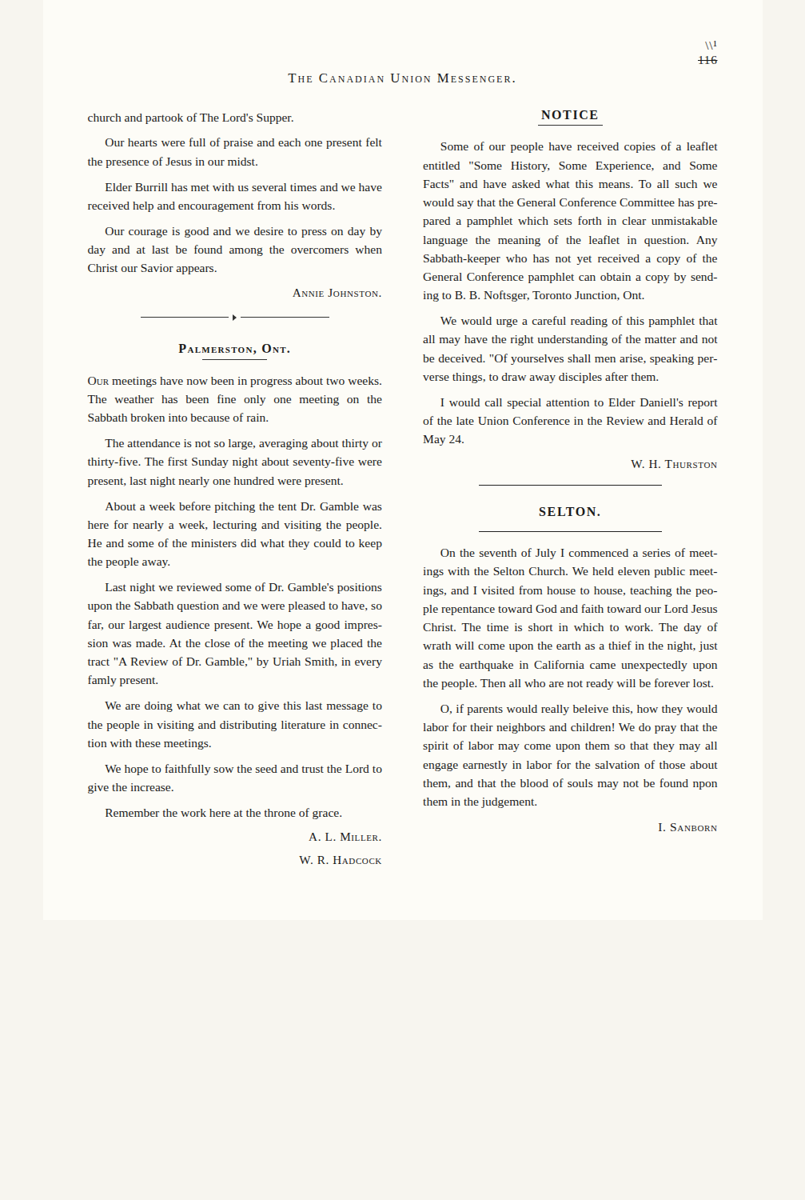\\¹
116
The Canadian Union Messenger.
church and partook of The Lord's Supper.
Our hearts were full of praise and each one present felt the presence of Jesus in our midst.
Elder Burrill has met with us several times and we have received help and encouragement from his words.
Our courage is good and we desire to press on day by day and at last be found among the overcomers when Christ our Savior appears.
Annie Johnston.
Palmerston, Ont.
Our meetings have now been in progress about two weeks. The weather has been fine only one meeting on the Sabbath broken into because of rain.
The attendance is not so large, averaging about thirty or thirty-five. The first Sunday night about seventy-five were present, last night nearly one hundred were present.
About a week before pitching the tent Dr. Gamble was here for nearly a week, lecturing and visiting the people. He and some of the ministers did what they could to keep the people away.
Last night we reviewed some of Dr. Gamble's positions upon the Sabbath question and we were pleased to have, so far, our largest audience present. We hope a good impression was made. At the close of the meeting we placed the tract "A Review of Dr. Gamble," by Uriah Smith, in every famly present.
We are doing what we can to give this last message to the people in visiting and distributing literature in connection with these meetings.
We hope to faithfully sow the seed and trust the Lord to give the increase.
Remember the work here at the throne of grace.
A. L. Miller.
W. R. Hadcock
NOTICE
Some of our people have received copies of a leaflet entitled "Some History, Some Experience, and Some Facts" and have asked what this means. To all such we would say that the General Conference Committee has prepared a pamphlet which sets forth in clear unmistakable language the meaning of the leaflet in question. Any Sabbath-keeper who has not yet received a copy of the General Conference pamphlet can obtain a copy by sending to B. B. Noftsger, Toronto Junction, Ont.
We would urge a careful reading of this pamphlet that all may have the right understanding of the matter and not be deceived. "Of yourselves shall men arise, speaking perverse things, to draw away disciples after them.
I would call special attention to Elder Daniell's report of the late Union Conference in the Review and Herald of May 24.
W. H. Thurston
SELTON.
On the seventh of July I commenced a series of meetings with the Selton Church. We held eleven public meetings, and I visited from house to house, teaching the people repentance toward God and faith toward our Lord Jesus Christ. The time is short in which to work. The day of wrath will come upon the earth as a thief in the night, just as the earthquake in California came unexpectedly upon the people. Then all who are not ready will be forever lost.
O, if parents would really beleive this, how they would labor for their neighbors and children! We do pray that the spirit of labor may come upon them so that they may all engage earnestly in labor for the salvation of those about them, and that the blood of souls may not be found npon them in the judgement.
I. Sanborn